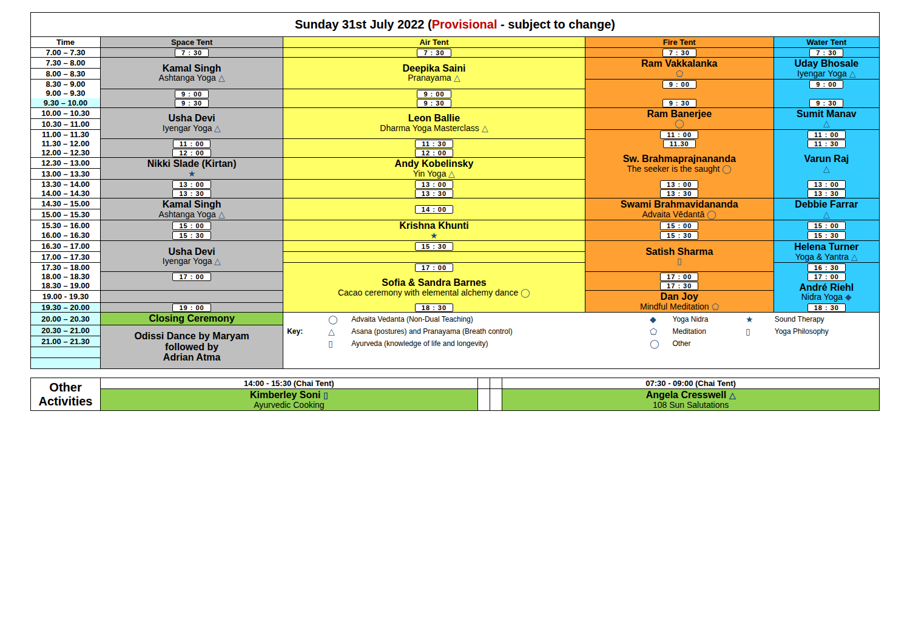| Sunday 31st July 2022 ( Provisional - subject to change) |
| Time | Space Tent | Air Tent | Fire Tent | Water Tent |
| 7.00 – 7.30 | 7 : 30 | 7 : 30 | 7 : 30 | 7 : 30 |
| 7.30 – 8.00 | Kamal Singh Ashtanga Yoga △ | Deepika Saini Pranayama △ | Ram Vakkalanka ⬠ | Uday Bhosale Iyengar Yoga △ |
| 8.00 – 8.30 |
| 8.30 – 9.00 | 9 : 00 | 9 : 00 |
| 9.00 – 9.30 | 9 : 00 | 9 : 00 | | |
| 9.30 – 10.00 | 9 : 30 | 9 : 30 | 9 : 30 | 9 : 30 |
| 10.00 – 10.30 | Usha Devi Iyengar Yoga △ | Leon Ballie Dharma Yoga Masterclass △ | Ram Banerjee ◯ | Sumit Manav △ |
| 10.30 – 11.00 |
| 11.00 – 11.30 | 11 : 00 | 11 : 00 |
| 11.30 – 12.00 | 11 : 00 | 11 : 30 | 11.30 | 11 : 30 |
| 12.00 – 12.30 | 12 : 00 | 12 : 00 | Sw. Brahmaprajnananda The seeker is the saught ◯ | Varun Raj △ |
| 12.30 – 13.00 | Nikki Slade (Kirtan) ★ | Andy Kobelinsky Yin Yoga △ |
| 13.00 – 13.30 |
| 13.30 – 14.00 | 13 : 00 | 13 : 00 | 13 : 00 | 13 : 00 |
| 14.00 – 14.30 | 13 : 30 | 13 : 30 | 13 : 30 | 13 : 30 |
| 14.30 – 15.00 | Kamal Singh Ashtanga Yoga △ | 14 : 00 | Swami Brahmavidananda Advaita Vēdantā ◯ | Debbie Farrar △ |
| 15.00 – 15.30 |
| 15.30 – 16.00 | 15 : 00 | Krishna Khunti ★ | 15 : 00 | 15 : 00 |
| 16.00 – 16.30 | 15 : 30 | 15 : 30 | 15 : 30 |
| 16.30 – 17.00 | Usha Devi Iyengar Yoga △ | 15 : 30 | Satish Sharma ▯ | Helena Turner Yoga & Yantra △ |
| 17.00 – 17.30 | |
| 17.30 – 18.00 | 17 : 00 | 16 : 30 |
| 18.00 – 18.30 | 17 : 00 | Sofia & Sandra Barnes Cacao ceremony with elemental alchemy dance ◯ | 17 : 00 | 17 : 00 |
| 18.30 – 19.00 | | 17 : 30 | André Riehl Nidra Yoga ◆ |
| 19.00 - 19.30 | | Dan Joy Mindful Meditation ⬠ |
| 19.30 – 20.00 | 19 : 00 | 18 : 30 | 18 : 30 |
| 20.00 – 20.30 | Closing Ceremony | / Key: / ◯ / Advaita Vedanta (Non-Dual Teaching) / ◆ / Yoga Nidra / ★ / Sound Therapy / / △ / Asana (postures) and Pranayama (Breath control) / ⬠ / Meditation / ▯ / Yoga Philosophy / / ▯ / Ayurveda (knowledge of life and longevity) / ◯ / Other / / / |
| 20.30 – 21.00 | Odissi Dance by Maryam followed by Adrian Atma |
| 21.00 – 21.30 |
| Other Activities | 14:00 - 15:30 (Chai Tent) | | | 07:30 - 09:00 (Chai Tent) |
| Kimberley Soni ▯ Ayurvedic Cooking | | | Angela Cresswell △ 108 Sun Salutations |